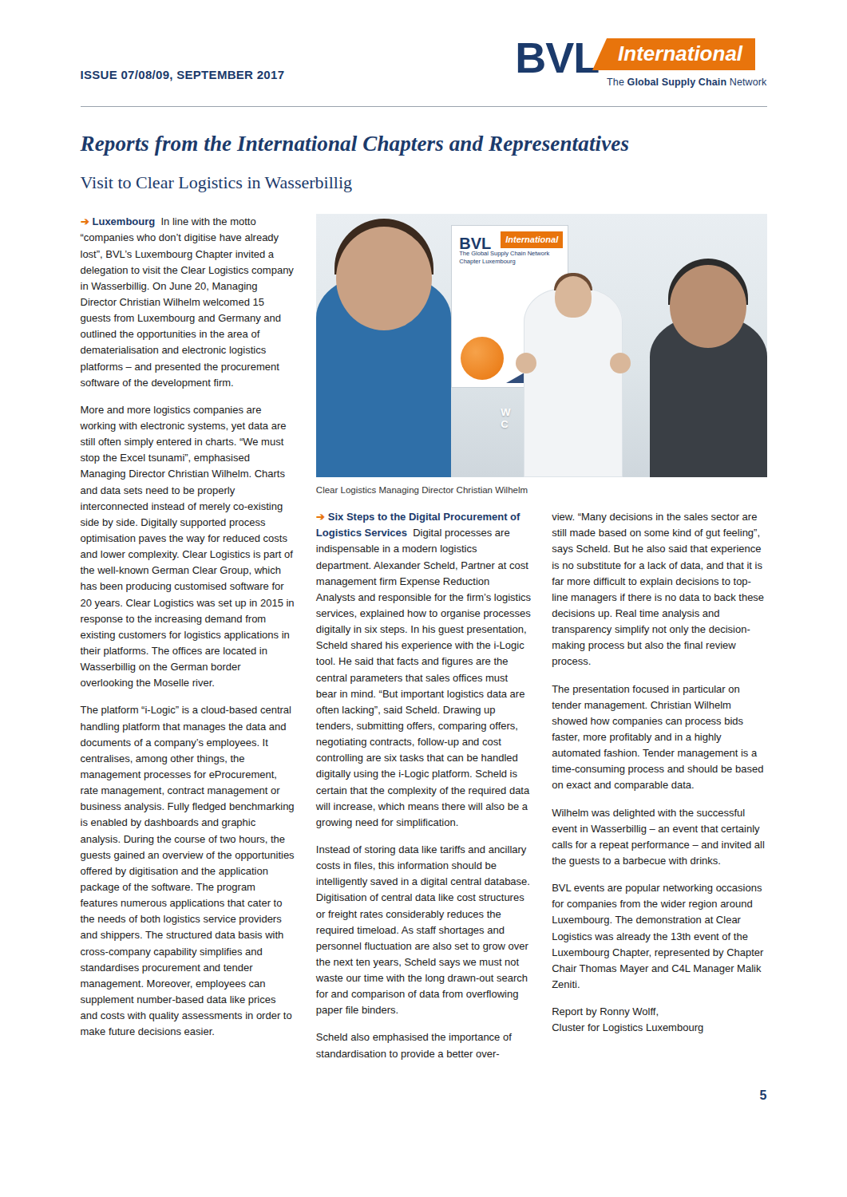ISSUE 07/08/09, SEPTEMBER 2017
BVL
International
The Global Supply Chain Network
Reports from the International Chapters and Representatives
Visit to Clear Logistics in Wasserbillig
➔Luxembourg In line with the motto “companies who don’t digitise have already lost”, BVL’s Luxembourg Chapter invited a delegation to visit the Clear Logistics company in Wasserbillig. On June 20, Managing Director Christian Wilhelm welcomed 15 guests from Luxembourg and Germany and outlined the opportunities in the area of dematerialisation and electronic logistics platforms – and presented the procurement software of the development firm.
More and more logistics companies are working with electronic systems, yet data are still often simply entered in charts. “We must stop the Excel tsunami”, emphasised Managing Director Christian Wilhelm. Charts and data sets need to be properly interconnected instead of merely co-existing side by side. Digitally supported process optimisation paves the way for reduced costs and lower complexity. Clear Logistics is part of the well-known German Clear Group, which has been producing customised software for 20 years. Clear Logistics was set up in 2015 in response to the increasing demand from existing customers for logistics applications in their platforms. The offices are located in Wasserbillig on the German border overlooking the Moselle river.
The platform “i-Logic” is a cloud-based central handling platform that manages the data and documents of a company’s employees. It centralises, among other things, the management processes for eProcurement, rate management, contract management or business analysis. Fully fledged benchmarking is enabled by dashboards and graphic analysis. During the course of two hours, the guests gained an overview of the opportunities offered by digitisation and the application package of the software. The program features numerous applications that cater to the needs of both logistics service providers and shippers. The structured data basis with cross-company capability simplifies and standardises procurement and tender management. Moreover, employees can supplement number-based data like prices and costs with quality assessments in order to make future decisions easier.
BVL
International
The Global Supply Chain Network
Chapter Luxembourg
ROUP
W
C
Clear Logistics Managing Director Christian Wilhelm
➔Six Steps to the Digital Procurement of Logistics Services Digital processes are indispensable in a modern logistics department. Alexander Scheld, Partner at cost management firm Expense Reduction Analysts and responsible for the firm’s logistics services, explained how to organise processes digitally in six steps. In his guest presentation, Scheld shared his experience with the i-Logic tool. He said that facts and figures are the central parameters that sales offices must bear in mind. “But important logistics data are often lacking”, said Scheld. Drawing up tenders, submitting offers, comparing offers, negotiating contracts, follow-up and cost controlling are six tasks that can be handled digitally using the i-Logic platform. Scheld is certain that the complexity of the required data will increase, which means there will also be a growing need for simplification.
Instead of storing data like tariffs and ancillary costs in files, this information should be intelligently saved in a digital central database. Digitisation of central data like cost structures or freight rates considerably reduces the required timeload. As staff shortages and personnel fluctuation are also set to grow over the next ten years, Scheld says we must not waste our time with the long drawn-out search for and comparison of data from overflowing paper file binders.
Scheld also emphasised the importance of standardisation to provide a better over-
view. “Many decisions in the sales sector are still made based on some kind of gut feeling”, says Scheld. But he also said that experience is no substitute for a lack of data, and that it is far more difficult to explain decisions to top-line managers if there is no data to back these decisions up. Real time analysis and transparency simplify not only the decision-making process but also the final review process.
The presentation focused in particular on tender management. Christian Wilhelm showed how companies can process bids faster, more profitably and in a highly automated fashion. Tender management is a time-consuming process and should be based on exact and comparable data.
Wilhelm was delighted with the successful event in Wasserbillig – an event that certainly calls for a repeat performance – and invited all the guests to a barbecue with drinks.
BVL events are popular networking occasions for companies from the wider region around Luxembourg. The demonstration at Clear Logistics was already the 13th event of the Luxembourg Chapter, represented by Chapter Chair Thomas Mayer and C4L Manager Malik Zeniti.
Report by Ronny Wolff,
Cluster for Logistics Luxembourg
5